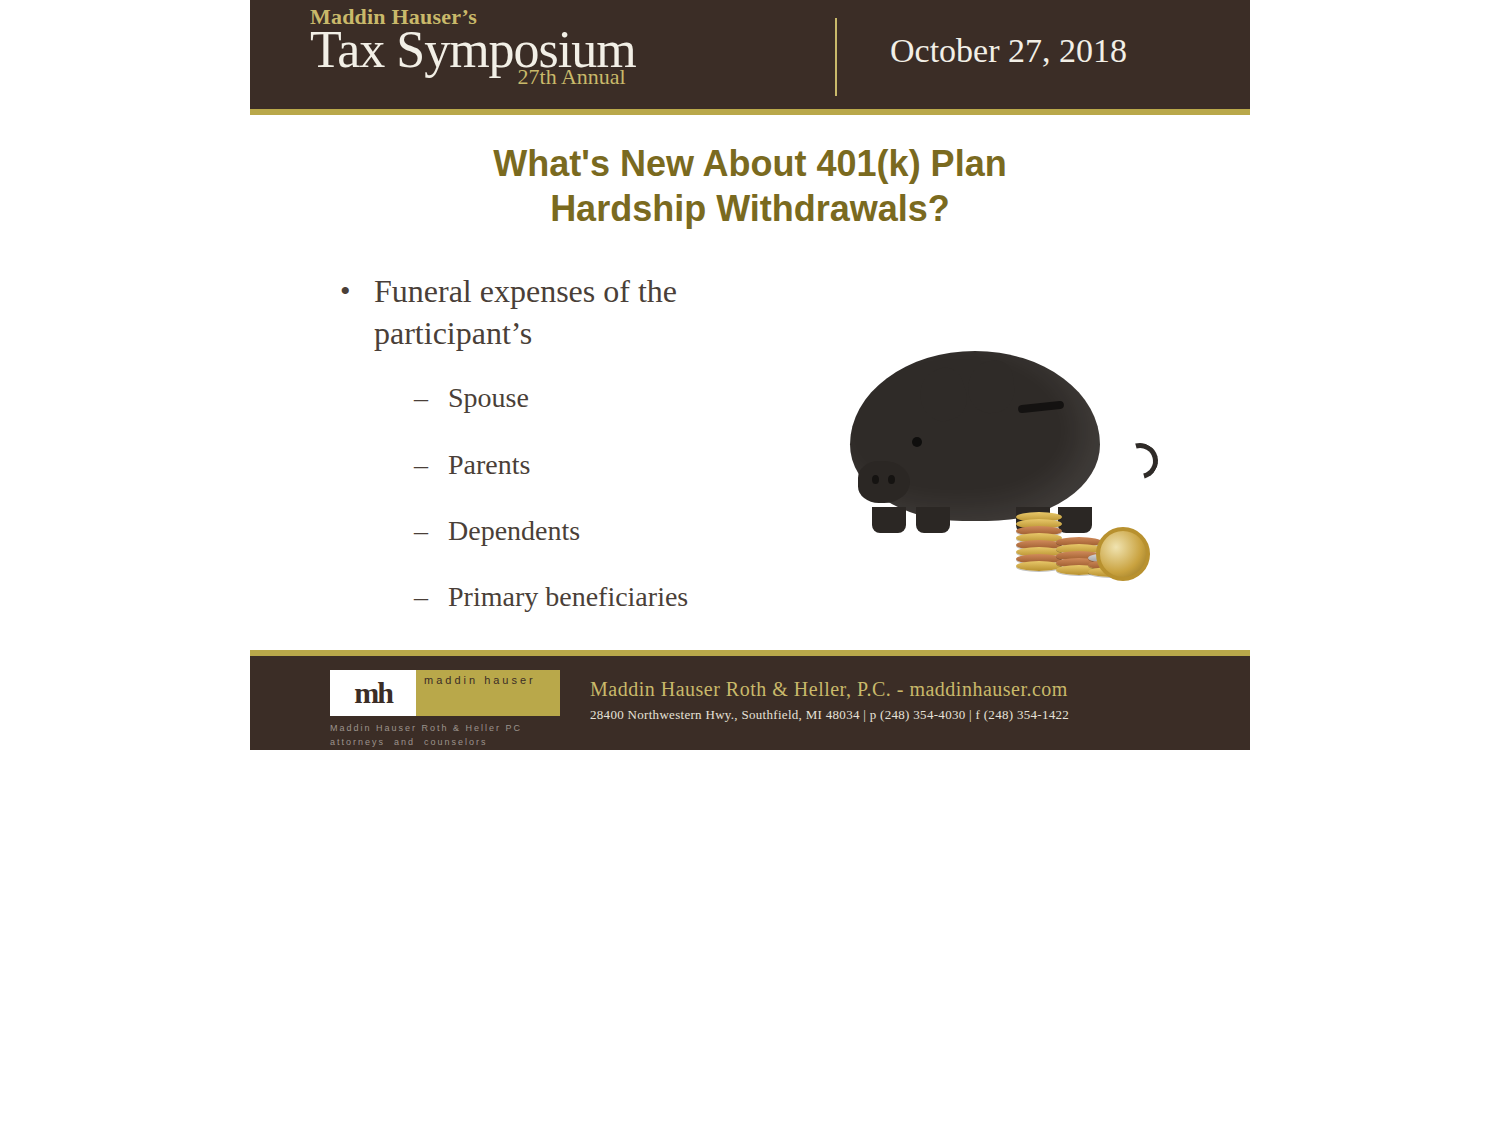Maddin Hauser’s
Tax Symposium
27th Annual
October 27, 2018
What's New About 401(k) Plan
Hardship Withdrawals?
Funeral expenses of the participant’s
Spouse
Parents
Dependents
Primary beneficiaries
mh
maddin hauser
Maddin Hauser Roth & Heller PC
attorneys and counselors
Maddin Hauser Roth & Heller, P.C. - maddinhauser.com
28400 Northwestern Hwy., Southfield, MI 48034 | p (248) 354-4030 | f (248) 354-1422